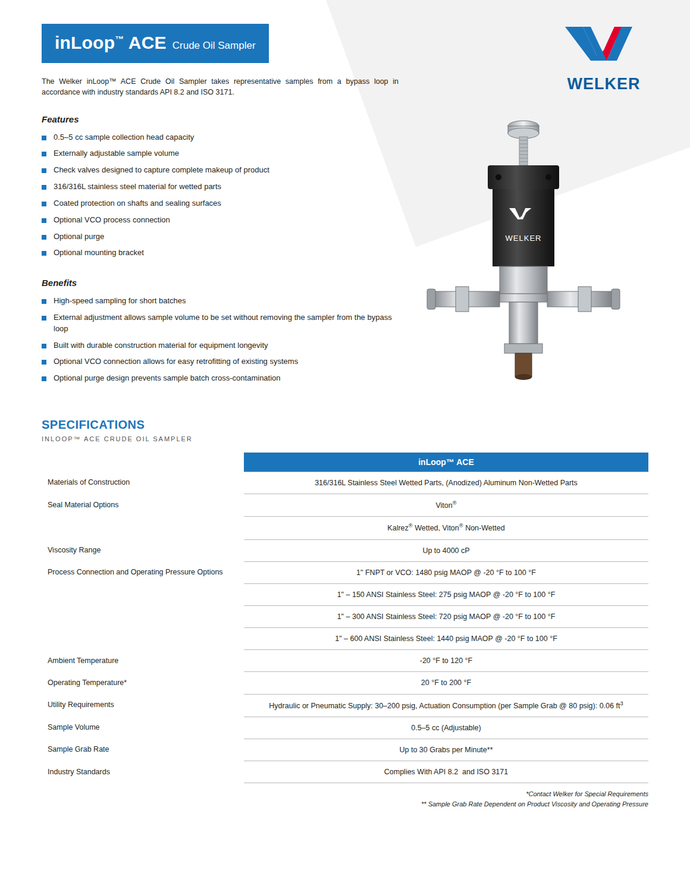inLoop™ ACE
Crude Oil Sampler
The Welker inLoop™ ACE Crude Oil Sampler takes representative samples from a bypass loop in accordance with industry standards API 8.2 and ISO 3171.
WELKER
Features
0.5–5 cc sample collection head capacity
Externally adjustable sample volume
Check valves designed to capture complete makeup of product
316/316L stainless steel material for wetted parts
Coated protection on shafts and sealing surfaces
Optional VCO process connection
Optional purge
Optional mounting bracket
Benefits
High-speed sampling for short batches
External adjustment allows sample volume to be set without removing the sampler from the bypass loop
Built with durable construction material for equipment longevity
Optional VCO connection allows for easy retrofitting of existing systems
Optional purge design prevents sample batch cross-contamination
WELKER
SPECIFICATIONS
INLOOP™ ACE CRUDE OIL SAMPLER
| | inLoop™ ACE |
| --- | --- |
| Materials of Construction | 316/316L Stainless Steel Wetted Parts, (Anodized) Aluminum Non-Wetted Parts |
| Seal Material Options | Viton ® |
| | Kalrez ® Wetted, Viton ® Non-Wetted |
| Viscosity Range | Up to 4000 cP |
| Process Connection and Operating Pressure Options | 1" FNPT or VCO: 1480 psig MAOP @ -20 °F to 100 °F |
| | 1" – 150 ANSI Stainless Steel: 275 psig MAOP @ -20 °F to 100 °F |
| | 1" – 300 ANSI Stainless Steel: 720 psig MAOP @ -20 °F to 100 °F |
| | 1" – 600 ANSI Stainless Steel: 1440 psig MAOP @ -20 °F to 100 °F |
| Ambient Temperature | -20 °F to 120 °F |
| Operating Temperature* | 20 °F to 200 °F |
| Utility Requirements | Hydraulic or Pneumatic Supply: 30–200 psig, Actuation Consumption (per Sample Grab @ 80 psig): 0.06 ft 3 |
| Sample Volume | 0.5–5 cc (Adjustable) |
| Sample Grab Rate | Up to 30 Grabs per Minute** |
| Industry Standards | Complies With API 8.2 and ISO 3171 |
*Contact Welker for Special Requirements
** Sample Grab Rate Dependent on Product Viscosity and Operating Pressure